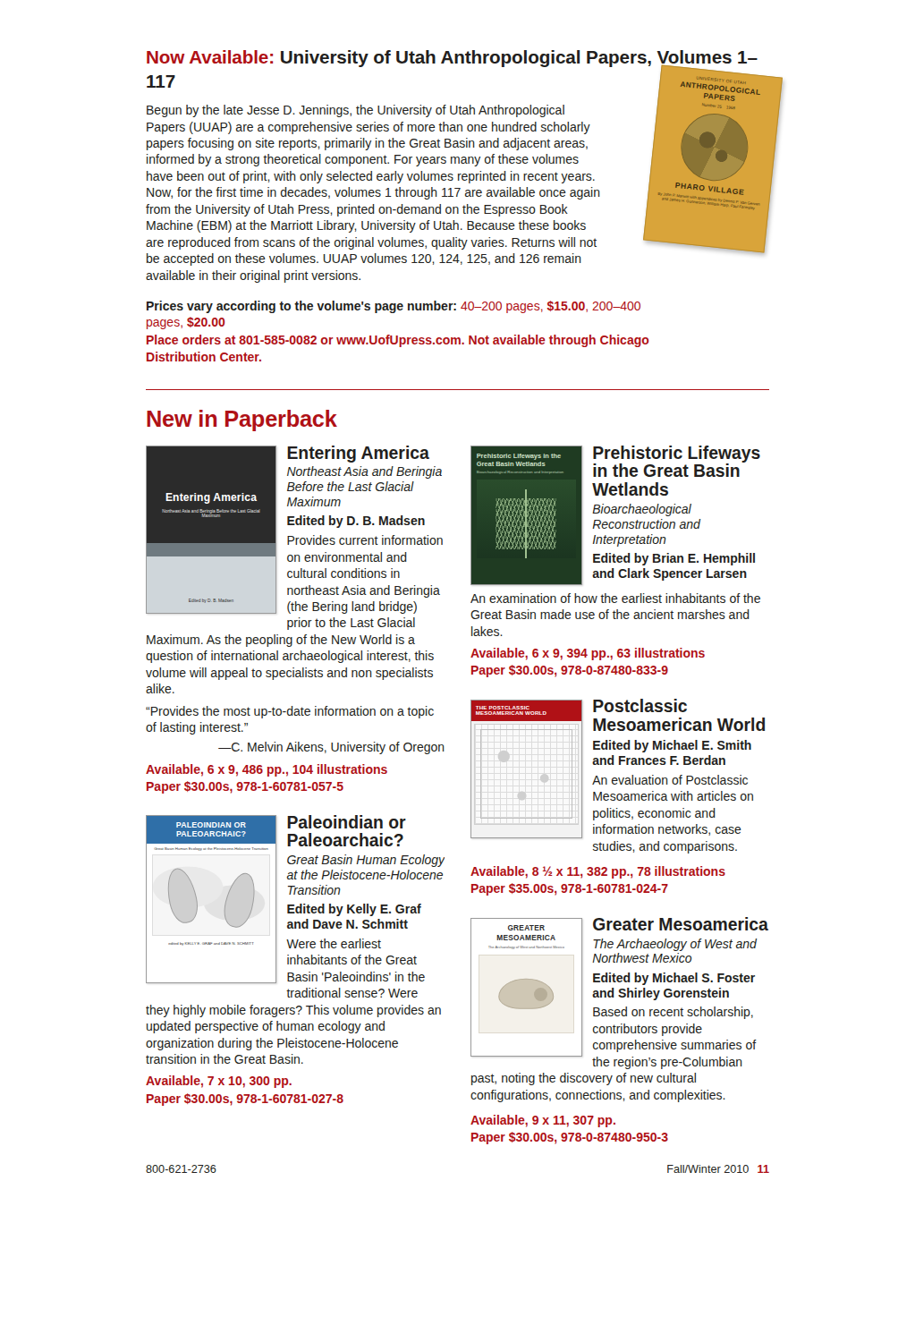University of Utah
Anthropological Papers
Number 25 1968
Pharo Village
By John P. Marwitt with appendices by Dennis P. Van Gerven
and James H. Gunnerson, William Harp, Paul Farmsley
Now Available: University of Utah Anthropological Papers, Volumes 1–117
Begun by the late Jesse D. Jennings, the University of Utah Anthropological Papers (UUAP) are a comprehensive series of more than one hundred scholarly papers focusing on site reports, primarily in the Great Basin and adjacent areas, informed by a strong theoretical component. For years many of these volumes have been out of print, with only selected early volumes reprinted in recent years. Now, for the first time in decades, volumes 1 through 117 are available once again from the University of Utah Press, printed on-demand on the Espresso Book Machine (EBM) at the Marriott Library, University of Utah. Because these books are reproduced from scans of the original volumes, quality varies. Returns will not be accepted on these volumes. UUAP volumes 120, 124, 125, and 126 remain available in their original print versions.
Prices vary according to the volume's page number: 40–200 pages, $15.00, 200–400 pages, $20.00 Place orders at 801-585-0082 or www.UofUpress.com. Not available through Chicago Distribution Center.
New in Paperback
Entering America
Northeast Asia and Beringia Before the Last Glacial Maximum
Edited by D. B. Madsen
Entering America
Northeast Asia and Beringia Before the Last Glacial Maximum
Edited by D. B. Madsen
Provides current information on environmental and cultural conditions in northeast Asia and Beringia (the Bering land bridge) prior to the Last Glacial Maximum. As the peopling of the New World is a question of international archaeological interest, this volume will appeal to specialists and non specialists alike.
“Provides the most up-to-date information on a topic of lasting interest.”
—C. Melvin Aikens, University of Oregon
Available, 6 x 9, 486 pp., 104 illustrations
Paper $30.00s, 978-1-60781-057-5
PALEOINDIAN OR
PALEOARCHAIC?
Great Basin Human Ecology at the Pleistocene-Holocene Transition
edited by KELLY E. GRAF and DAVE N. SCHMITT
Paleoindian or Paleoarchaic?
Great Basin Human Ecology at the Pleistocene-Holocene Transition
Edited by Kelly E. Graf and Dave N. Schmitt
Were the earliest inhabitants of the Great Basin 'Paleoindins' in the traditional sense? Were they highly mobile foragers? This volume provides an updated perspective of human ecology and organization during the Pleistocene-Holocene transition in the Great Basin.
Available, 7 x 10, 300 pp.
Paper $30.00s, 978-1-60781-027-8
Prehistoric Lifeways in the Great Basin Wetlands
Bioarchaeological Reconstruction and Interpretation
Prehistoric Lifeways in the Great Basin Wetlands
Bioarchaeological Reconstruction and Interpretation
Edited by Brian E. Hemphill and Clark Spencer Larsen
An examination of how the earliest inhabitants of the Great Basin made use of the ancient marshes and lakes.
Available, 6 x 9, 394 pp., 63 illustrations
Paper $30.00s, 978-0-87480-833-9
THE POSTCLASSIC MESOAMERICAN WORLD
Postclassic Mesoamerican World
Edited by Michael E. Smith and Frances F. Berdan
An evaluation of Postclassic Mesoamerica with articles on politics, economic and information networks, case studies, and comparisons.
Available, 8 ½ x 11, 382 pp., 78 illustrations
Paper $35.00s, 978-1-60781-024-7
GREATER
MESOAMERICA
The Archaeology of West and Northwest Mexico
Greater Mesoamerica
The Archaeology of West and Northwest Mexico
Edited by Michael S. Foster and Shirley Gorenstein
Based on recent scholarship, contributors provide comprehensive summaries of the region’s pre-Columbian past, noting the discovery of new cultural configurations, connections, and complexities.
Available, 9 x 11, 307 pp.
Paper $30.00s, 978-0-87480-950-3
800-621-2736
Fall/Winter 2010 11